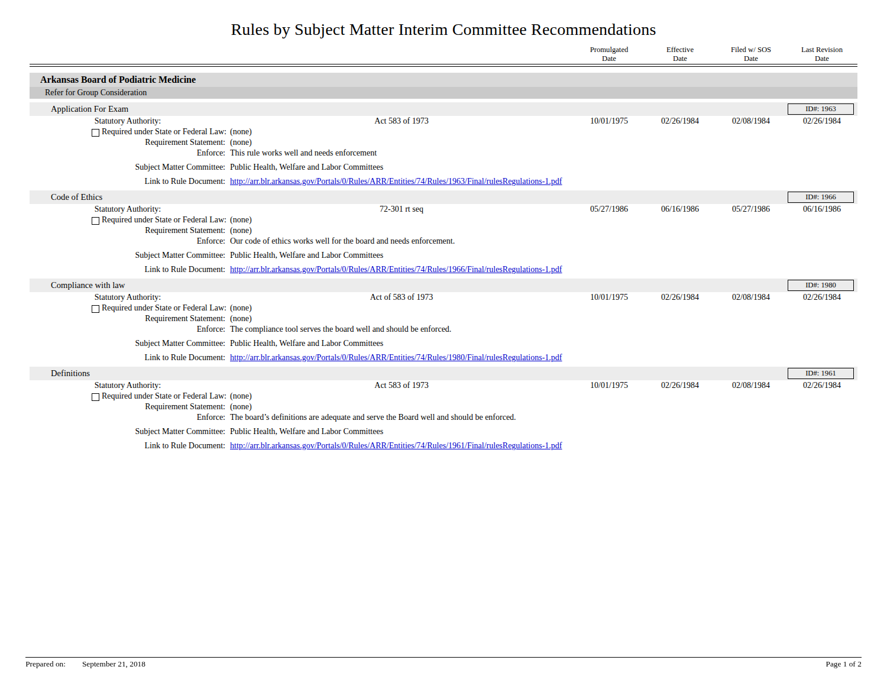Rules by Subject Matter Interim Committee Recommendations
| | | Promulgated Date | Effective Date | Filed w/ SOS Date | Last Revision Date |
| Arkansas Board of Podiatric Medicine |
| Refer for Group Consideration |
| Application For Exam | ID#: 1963 |
| Statutory Authority: | Act 583 of 1973 | 10/01/1975 | 02/26/1984 | 02/08/1984 | 02/26/1984 |
| Required under State or Federal Law: | (none) |
| Requirement Statement: | (none) |
| Enforce: | This rule works well and needs enforcement |
| Subject Matter Committee: | Public Health, Welfare and Labor Committees |
| Link to Rule Document: | http://arr.blr.arkansas.gov/Portals/0/Rules/ARR/Entities/74/Rules/1963/Final/rulesRegulations-1.pdf |
| Code of Ethics | ID#: 1966 |
| Statutory Authority: | 72-301 rt seq | 05/27/1986 | 06/16/1986 | 05/27/1986 | 06/16/1986 |
| Required under State or Federal Law: | (none) |
| Requirement Statement: | (none) |
| Enforce: | Our code of ethics works well for the board and needs enforcement. |
| Subject Matter Committee: | Public Health, Welfare and Labor Committees |
| Link to Rule Document: | http://arr.blr.arkansas.gov/Portals/0/Rules/ARR/Entities/74/Rules/1966/Final/rulesRegulations-1.pdf |
| Compliance with law | ID#: 1980 |
| Statutory Authority: | Act of 583 of 1973 | 10/01/1975 | 02/26/1984 | 02/08/1984 | 02/26/1984 |
| Required under State or Federal Law: | (none) |
| Requirement Statement: | (none) |
| Enforce: | The compliance tool serves the board well and should be enforced. |
| Subject Matter Committee: | Public Health, Welfare and Labor Committees |
| Link to Rule Document: | http://arr.blr.arkansas.gov/Portals/0/Rules/ARR/Entities/74/Rules/1980/Final/rulesRegulations-1.pdf |
| Definitions | ID#: 1961 |
| Statutory Authority: | Act 583 of 1973 | 10/01/1975 | 02/26/1984 | 02/08/1984 | 02/26/1984 |
| Required under State or Federal Law: | (none) |
| Requirement Statement: | (none) |
| Enforce: | The board’s definitions are adequate and serve the Board well and should be enforced. |
| Subject Matter Committee: | Public Health, Welfare and Labor Committees |
| Link to Rule Document: | http://arr.blr.arkansas.gov/Portals/0/Rules/ARR/Entities/74/Rules/1961/Final/rulesRegulations-1.pdf |
Prepared on: September 21, 2018
Page 1 of 2